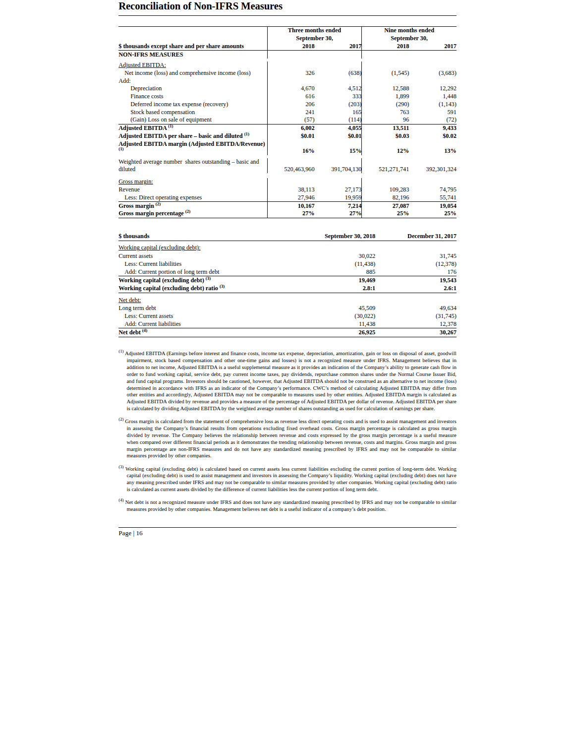Reconciliation of Non-IFRS Measures
| | Three months ended | Nine months ended |
| | September 30, | September 30, |
| $ thousands except share and per share amounts | 2018 | 2017 | 2018 | 2017 |
| NON-IFRS MEASURES | | | | |
| Adjusted EBITDA: | | | | |
| Net income (loss) and comprehensive income (loss) | 326 | (638) | (1,545) | (3,683) |
| Add: | | | | |
| Depreciation | 4,670 | 4,512 | 12,588 | 12,292 |
| Finance costs | 616 | 333 | 1,899 | 1,448 |
| Deferred income tax expense (recovery) | 206 | (203) | (290) | (1,143) |
| Stock based compensation | 241 | 165 | 763 | 591 |
| (Gain) Loss on sale of equipment | (57) | (114) | 96 | (72) |
| Adjusted EBITDA (1) | 6,002 | 4,055 | 13,511 | 9,433 |
| Adjusted EBITDA per share – basic and diluted (1) | $0.01 | $0.01 | $0.03 | $0.02 |
| Adjusted EBITDA margin (Adjusted EBITDA/Revenue) (1) | 16% | 15% | 12% | 13% |
| Weighted average number shares outstanding – basic and diluted | 520,463,960 | 391,704,130 | 521,271,741 | 392,301,324 |
| Gross margin: | | | | |
| Revenue | 38,113 | 27,173 | 109,283 | 74,795 |
| Less: Direct operating expenses | 27,946 | 19,959 | 82,196 | 55,741 |
| Gross margin (2) | 10,167 | 7,214 | 27,087 | 19,054 |
| Gross margin percentage (2) | 27% | 27% | 25% | 25% |
| $ thousands | September 30, 2018 | December 31, 2017 |
| Working capital (excluding debt): | | |
| Current assets | 30,022 | 31,745 |
| Less: Current liabilities | (11,438) | (12,378) |
| Add: Current portion of long term debt | 885 | 176 |
| Working capital (excluding debt) (3) | 19,469 | 19,543 |
| Working capital (excluding debt) ratio (3) | 2.8:1 | 2.6:1 |
| Net debt: | | |
| Long term debt | 45,509 | 49,634 |
| Less: Current assets | (30,022) | (31,745) |
| Add: Current liabilities | 11,438 | 12,378 |
| Net debt (4) | 26,925 | 30,267 |
(1) Adjusted EBITDA (Earnings before interest and finance costs, income tax expense, depreciation, amortization, gain or loss on disposal of asset, goodwill impairment, stock based compensation and other one-time gains and losses) is not a recognized measure under IFRS. Management believes that in addition to net income, Adjusted EBITDA is a useful supplemental measure as it provides an indication of the Company’s ability to generate cash flow in order to fund working capital, service debt, pay current income taxes, pay dividends, repurchase common shares under the Normal Course Issuer Bid, and fund capital programs. Investors should be cautioned, however, that Adjusted EBITDA should not be construed as an alternative to net income (loss) determined in accordance with IFRS as an indicator of the Company’s performance. CWC’s method of calculating Adjusted EBITDA may differ from other entities and accordingly, Adjusted EBITDA may not be comparable to measures used by other entities. Adjusted EBITDA margin is calculated as Adjusted EBITDA divided by revenue and provides a measure of the percentage of Adjusted EBITDA per dollar of revenue. Adjusted EBITDA per share is calculated by dividing Adjusted EBITDA by the weighted average number of shares outstanding as used for calculation of earnings per share.
(2) Gross margin is calculated from the statement of comprehensive loss as revenue less direct operating costs and is used to assist management and investors in assessing the Company’s financial results from operations excluding fixed overhead costs. Gross margin percentage is calculated as gross margin divided by revenue. The Company believes the relationship between revenue and costs expressed by the gross margin percentage is a useful measure when compared over different financial periods as it demonstrates the trending relationship between revenue, costs and margins. Gross margin and gross margin percentage are non-IFRS measures and do not have any standardized meaning prescribed by IFRS and may not be comparable to similar measures provided by other companies.
(3) Working capital (excluding debt) is calculated based on current assets less current liabilities excluding the current portion of long-term debt. Working capital (excluding debt) is used to assist management and investors in assessing the Company’s liquidity. Working capital (excluding debt) does not have any meaning prescribed under IFRS and may not be comparable to similar measures provided by other companies. Working capital (excluding debt) ratio is calculated as current assets divided by the difference of current liabilities less the current portion of long term debt.
(4) Net debt is not a recognized measure under IFRS and does not have any standardized meaning prescribed by IFRS and may not be comparable to similar measures provided by other companies. Management believes net debt is a useful indicator of a company’s debt position.
Page | 16